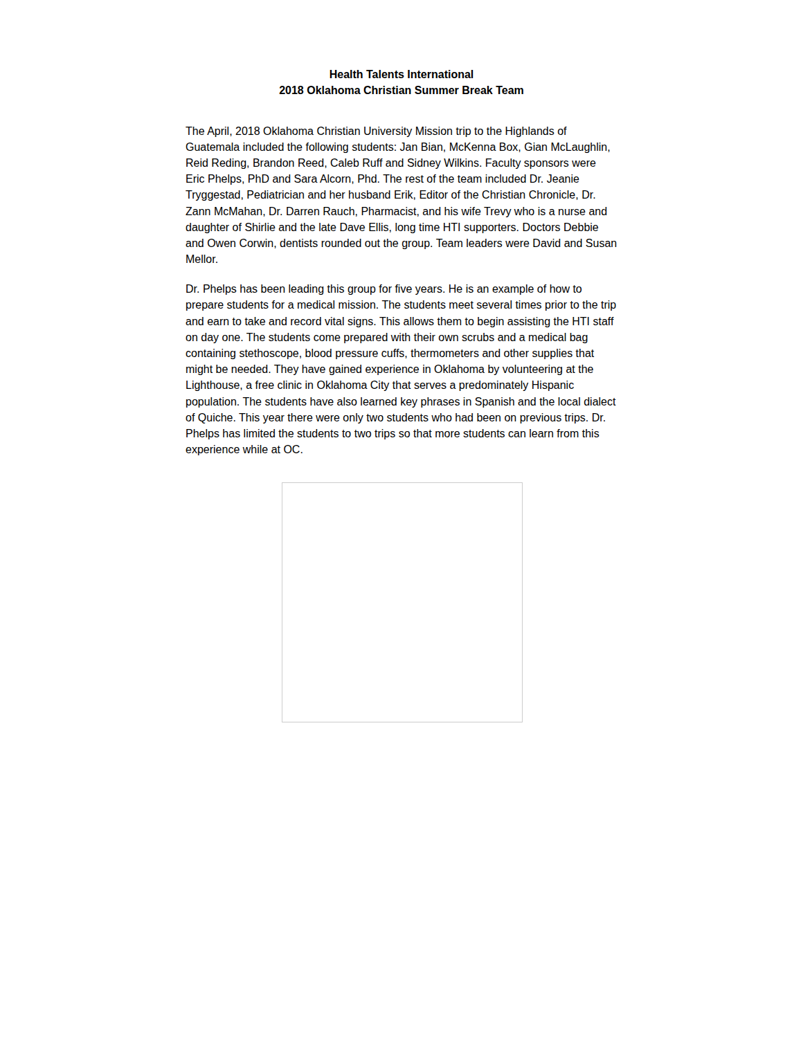Health Talents International 2018 Oklahoma Christian Summer Break Team
The April, 2018 Oklahoma Christian University Mission trip to the Highlands of Guatemala included the following students: Jan Bian, McKenna Box, Gian McLaughlin, Reid Reding, Brandon Reed, Caleb Ruff and Sidney Wilkins. Faculty sponsors were Eric Phelps, PhD and Sara Alcorn, Phd. The rest of the team included Dr. Jeanie Tryggestad, Pediatrician and her husband Erik, Editor of the Christian Chronicle, Dr. Zann McMahan, Dr. Darren Rauch, Pharmacist, and his wife Trevy who is a nurse and daughter of Shirlie and the late Dave Ellis, long time HTI supporters. Doctors Debbie and Owen Corwin, dentists rounded out the group. Team leaders were David and Susan Mellor.
Dr. Phelps has been leading this group for five years. He is an example of how to prepare students for a medical mission. The students meet several times prior to the trip and earn to take and record vital signs. This allows them to begin assisting the HTI staff on day one. The students come prepared with their own scrubs and a medical bag containing stethoscope, blood pressure cuffs, thermometers and other supplies that might be needed. They have gained experience in Oklahoma by volunteering at the Lighthouse, a free clinic in Oklahoma City that serves a predominately Hispanic population. The students have also learned key phrases in Spanish and the local dialect of Quiche. This year there were only two students who had been on previous trips. Dr. Phelps has limited the students to two trips so that more students can learn from this experience while at OC.